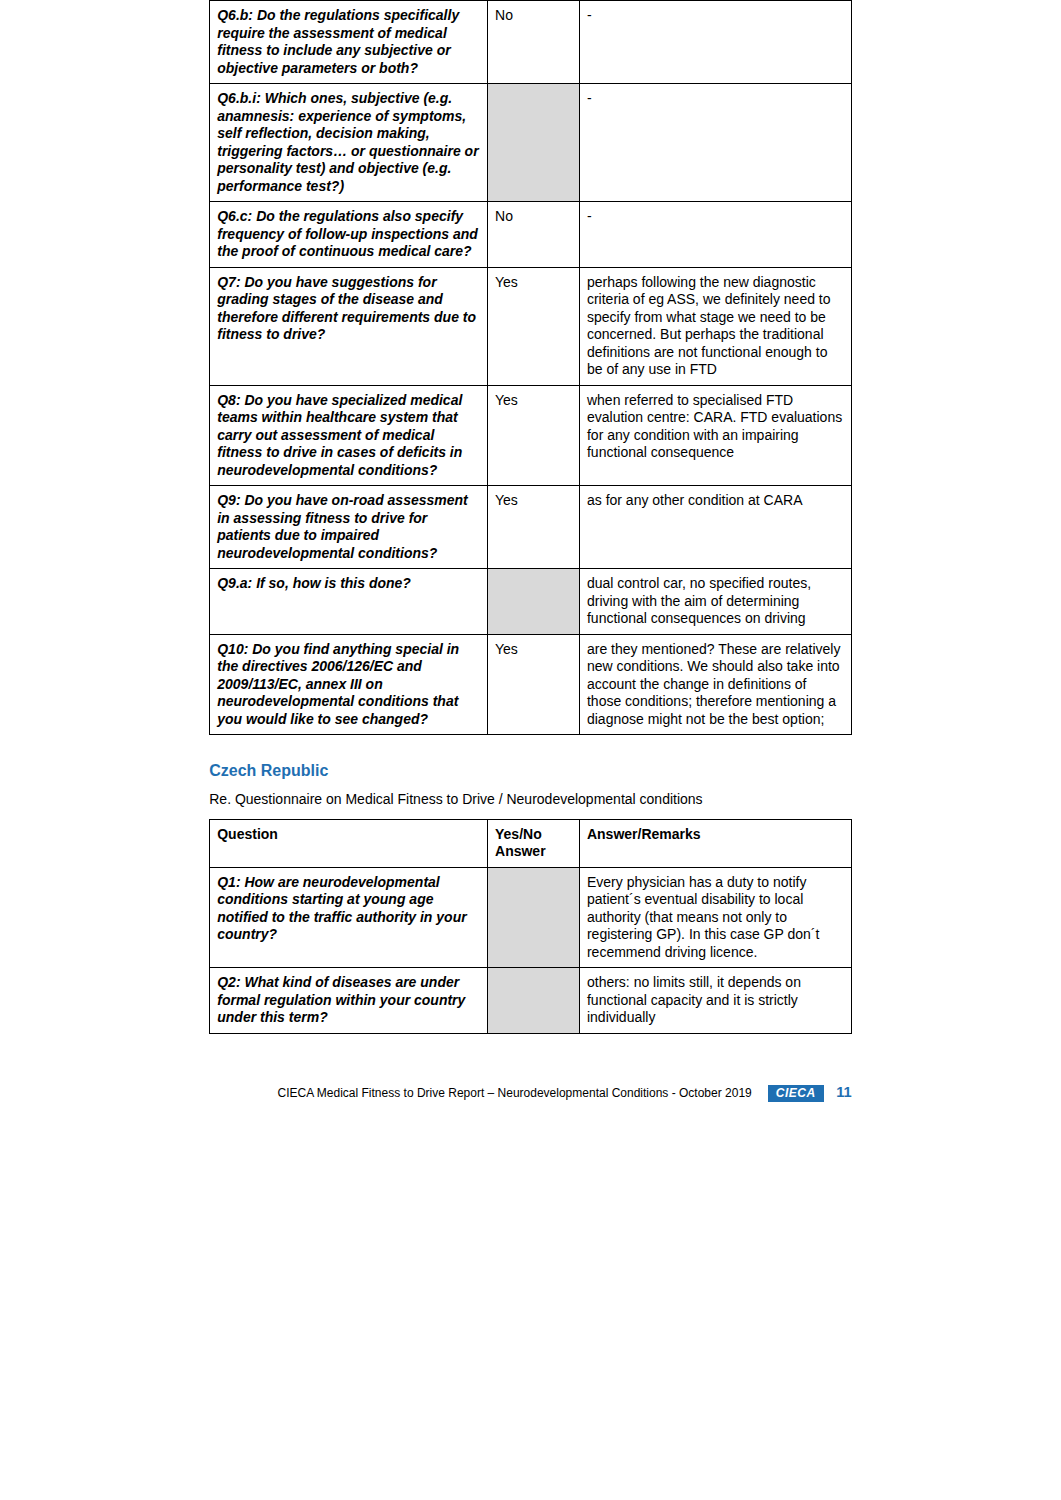| Q6.b: Do the regulations specifically require the assessment of medical fitness to include any subjective or objective parameters or both? | No | - |
| Q6.b.i: Which ones, subjective (e.g. anamnesis: experience of symptoms, self reflection, decision making, triggering factors… or questionnaire or personality test) and objective (e.g. performance test?) | | - |
| Q6.c: Do the regulations also specify frequency of follow-up inspections and the proof of continuous medical care? | No | - |
| Q7: Do you have suggestions for grading stages of the disease and therefore different requirements due to fitness to drive? | Yes | perhaps following the new diagnostic criteria of eg ASS, we definitely need to specify from what stage we need to be concerned. But perhaps the traditional definitions are not functional enough to be of any use in FTD |
| Q8: Do you have specialized medical teams within healthcare system that carry out assessment of medical fitness to drive in cases of deficits in neurodevelopmental conditions? | Yes | when referred to specialised FTD evalution centre: CARA. FTD evaluations for any condition with an impairing functional consequence |
| Q9: Do you have on-road assessment in assessing fitness to drive for patients due to impaired neurodevelopmental conditions? | Yes | as for any other condition at CARA |
| Q9.a: If so, how is this done? | | dual control car, no specified routes, driving with the aim of determining functional consequences on driving |
| Q10: Do you find anything special in the directives 2006/126/EC and 2009/113/EC, annex III on neurodevelopmental conditions that you would like to see changed? | Yes | are they mentioned? These are relatively new conditions. We should also take into account the change in definitions of those conditions; therefore mentioning a diagnose might not be the best option; |
Czech Republic
Re. Questionnaire on Medical Fitness to Drive / Neurodevelopmental conditions
| Question | Yes/No Answer | Answer/Remarks |
| Q1: How are neurodevelopmental conditions starting at young age notified to the traffic authority in your country? | | Every physician has a duty to notify patient´s eventual disability to local authority (that means not only to registering GP). In this case GP don´t recemmend driving licence. |
| Q2: What kind of diseases are under formal regulation within your country under this term? | | others: no limits still, it depends on functional capacity and it is strictly individually |
CIECA Medical Fitness to Drive Report – Neurodevelopmental Conditions - October 2019 CIECA 11